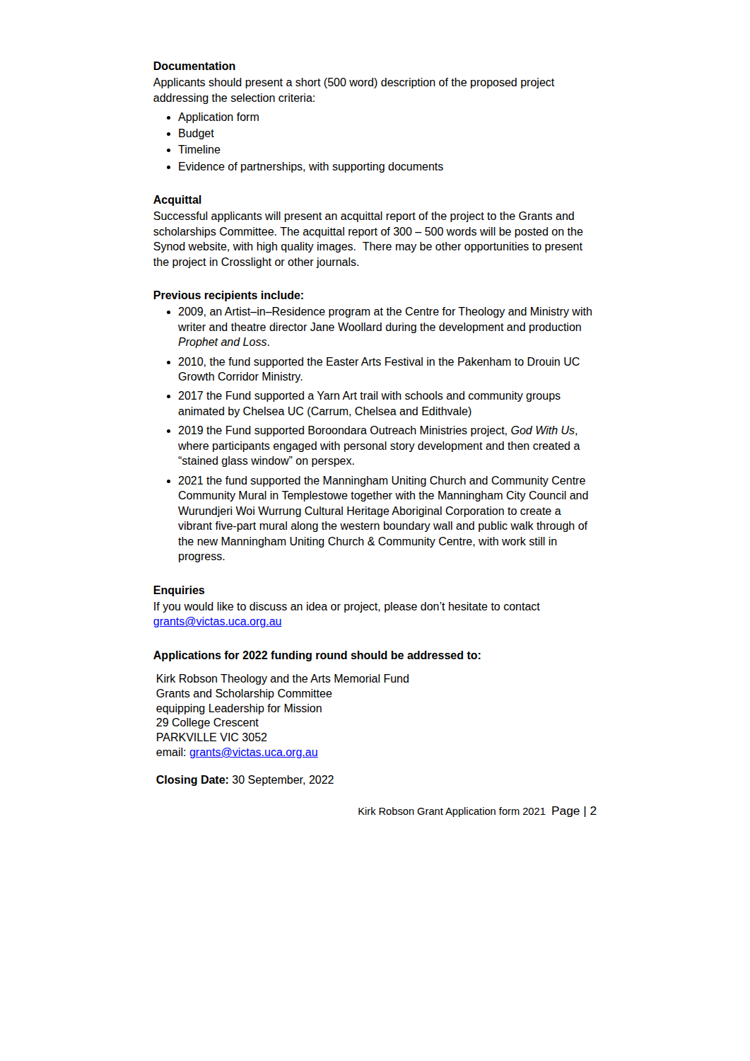Documentation
Applicants should present a short (500 word) description of the proposed project addressing the selection criteria:
Application form
Budget
Timeline
Evidence of partnerships, with supporting documents
Acquittal
Successful applicants will present an acquittal report of the project to the Grants and scholarships Committee. The acquittal report of 300 – 500 words will be posted on the Synod website, with high quality images. There may be other opportunities to present the project in Crosslight or other journals.
Previous recipients include:
2009, an Artist–in–Residence program at the Centre for Theology and Ministry with writer and theatre director Jane Woollard during the development and production Prophet and Loss.
2010, the fund supported the Easter Arts Festival in the Pakenham to Drouin UC Growth Corridor Ministry.
2017 the Fund supported a Yarn Art trail with schools and community groups animated by Chelsea UC (Carrum, Chelsea and Edithvale)
2019 the Fund supported Boroondara Outreach Ministries project, God With Us, where participants engaged with personal story development and then created a “stained glass window” on perspex.
2021 the fund supported the Manningham Uniting Church and Community Centre Community Mural in Templestowe together with the Manningham City Council and Wurundjeri Woi Wurrung Cultural Heritage Aboriginal Corporation to create a vibrant five-part mural along the western boundary wall and public walk through of the new Manningham Uniting Church & Community Centre, with work still in progress.
Enquiries
If you would like to discuss an idea or project, please don’t hesitate to contact grants@victas.uca.org.au
Applications for 2022 funding round should be addressed to:
Kirk Robson Theology and the Arts Memorial Fund
Grants and Scholarship Committee
equipping Leadership for Mission
29 College Crescent
PARKVILLE VIC 3052
email: grants@victas.uca.org.au
Closing Date: 30 September, 2022
Kirk Robson Grant Application form 2021 Page | 2